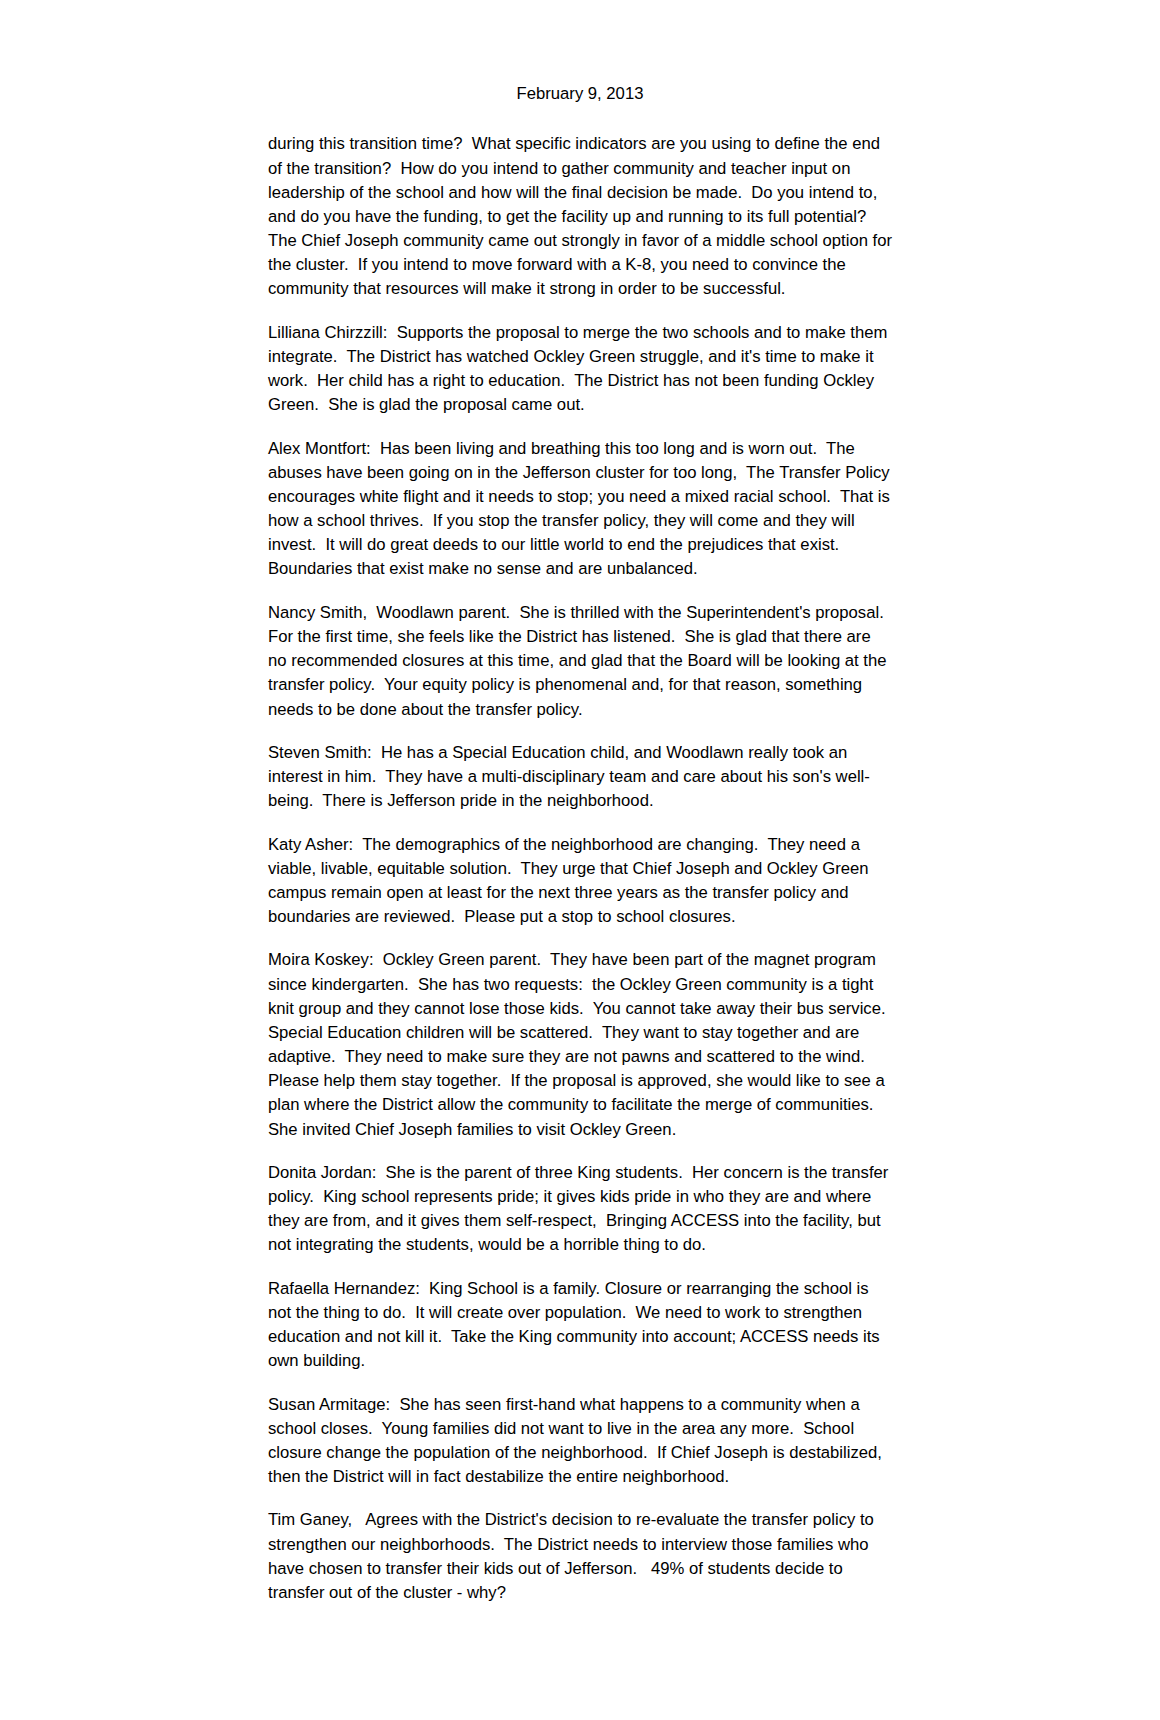February 9, 2013
during this transition time? What specific indicators are you using to define the end of the transition? How do you intend to gather community and teacher input on leadership of the school and how will the final decision be made. Do you intend to, and do you have the funding, to get the facility up and running to its full potential? The Chief Joseph community came out strongly in favor of a middle school option for the cluster. If you intend to move forward with a K-8, you need to convince the community that resources will make it strong in order to be successful.
Lilliana Chirzzill: Supports the proposal to merge the two schools and to make them integrate. The District has watched Ockley Green struggle, and it's time to make it work. Her child has a right to education. The District has not been funding Ockley Green. She is glad the proposal came out.
Alex Montfort: Has been living and breathing this too long and is worn out. The abuses have been going on in the Jefferson cluster for too long, The Transfer Policy encourages white flight and it needs to stop; you need a mixed racial school. That is how a school thrives. If you stop the transfer policy, they will come and they will invest. It will do great deeds to our little world to end the prejudices that exist. Boundaries that exist make no sense and are unbalanced.
Nancy Smith, Woodlawn parent. She is thrilled with the Superintendent's proposal. For the first time, she feels like the District has listened. She is glad that there are no recommended closures at this time, and glad that the Board will be looking at the transfer policy. Your equity policy is phenomenal and, for that reason, something needs to be done about the transfer policy.
Steven Smith: He has a Special Education child, and Woodlawn really took an interest in him. They have a multi-disciplinary team and care about his son's well-being. There is Jefferson pride in the neighborhood.
Katy Asher: The demographics of the neighborhood are changing. They need a viable, livable, equitable solution. They urge that Chief Joseph and Ockley Green campus remain open at least for the next three years as the transfer policy and boundaries are reviewed. Please put a stop to school closures.
Moira Koskey: Ockley Green parent. They have been part of the magnet program since kindergarten. She has two requests: the Ockley Green community is a tight knit group and they cannot lose those kids. You cannot take away their bus service. Special Education children will be scattered. They want to stay together and are adaptive. They need to make sure they are not pawns and scattered to the wind. Please help them stay together. If the proposal is approved, she would like to see a plan where the District allow the community to facilitate the merge of communities. She invited Chief Joseph families to visit Ockley Green.
Donita Jordan: She is the parent of three King students. Her concern is the transfer policy. King school represents pride; it gives kids pride in who they are and where they are from, and it gives them self-respect, Bringing ACCESS into the facility, but not integrating the students, would be a horrible thing to do.
Rafaella Hernandez: King School is a family. Closure or rearranging the school is not the thing to do. It will create over population. We need to work to strengthen education and not kill it. Take the King community into account; ACCESS needs its own building.
Susan Armitage: She has seen first-hand what happens to a community when a school closes. Young families did not want to live in the area any more. School closure change the population of the neighborhood. If Chief Joseph is destabilized, then the District will in fact destabilize the entire neighborhood.
Tim Ganey, Agrees with the District's decision to re-evaluate the transfer policy to strengthen our neighborhoods. The District needs to interview those families who have chosen to transfer their kids out of Jefferson. 49% of students decide to transfer out of the cluster - why?